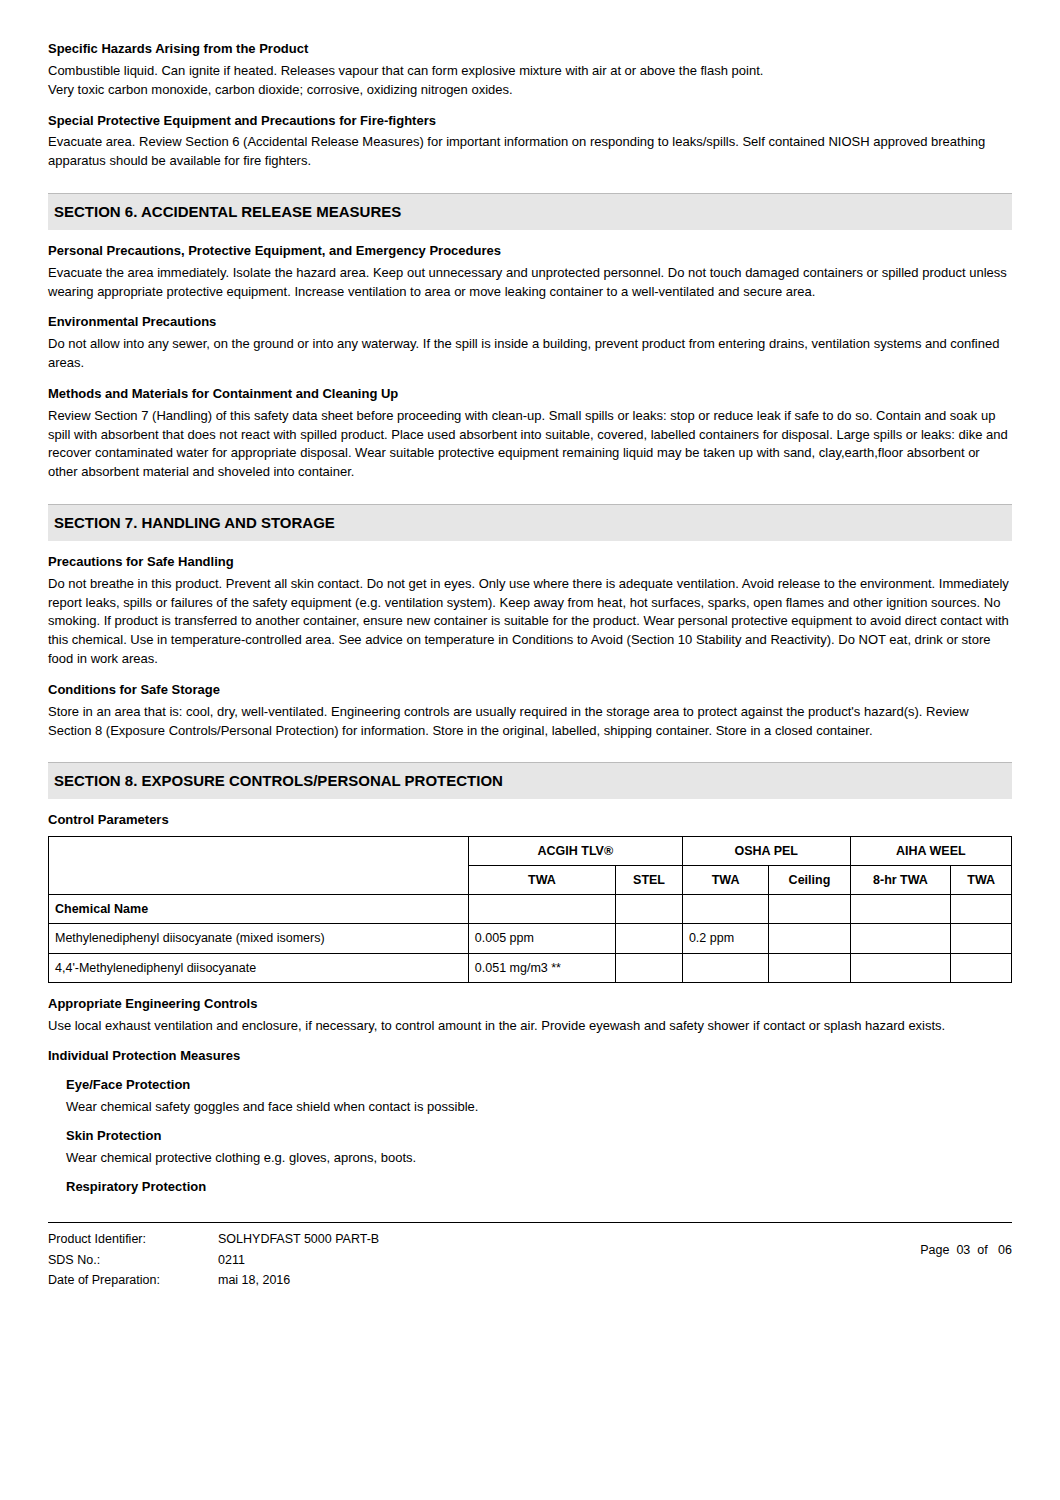Specific Hazards Arising from the Product
Combustible liquid. Can ignite if heated. Releases vapour that can form explosive mixture with air at or above the flash point.
Very toxic carbon monoxide, carbon dioxide; corrosive, oxidizing nitrogen oxides.
Special Protective Equipment and Precautions for Fire-fighters
Evacuate area. Review Section 6 (Accidental Release Measures) for important information on responding to leaks/spills. Self contained NIOSH approved breathing apparatus should be available for fire fighters.
SECTION 6. ACCIDENTAL RELEASE MEASURES
Personal Precautions, Protective Equipment, and Emergency Procedures
Evacuate the area immediately. Isolate the hazard area. Keep out unnecessary and unprotected personnel. Do not touch damaged containers or spilled product unless wearing appropriate protective equipment. Increase ventilation to area or move leaking container to a well-ventilated and secure area.
Environmental Precautions
Do not allow into any sewer, on the ground or into any waterway. If the spill is inside a building, prevent product from entering drains, ventilation systems and confined areas.
Methods and Materials for Containment and Cleaning Up
Review Section 7 (Handling) of this safety data sheet before proceeding with clean-up. Small spills or leaks: stop or reduce leak if safe to do so. Contain and soak up spill with absorbent that does not react with spilled product. Place used absorbent into suitable, covered, labelled containers for disposal. Large spills or leaks: dike and recover contaminated water for appropriate disposal. Wear suitable protective equipment remaining liquid may be taken up with sand, clay,earth,floor absorbent or other absorbent material and shoveled into container.
SECTION 7. HANDLING AND STORAGE
Precautions for Safe Handling
Do not breathe in this product. Prevent all skin contact. Do not get in eyes. Only use where there is adequate ventilation. Avoid release to the environment. Immediately report leaks, spills or failures of the safety equipment (e.g. ventilation system). Keep away from heat, hot surfaces, sparks, open flames and other ignition sources. No smoking. If product is transferred to another container, ensure new container is suitable for the product. Wear personal protective equipment to avoid direct contact with this chemical. Use in temperature-controlled area. See advice on temperature in Conditions to Avoid (Section 10 Stability and Reactivity). Do NOT eat, drink or store food in work areas.
Conditions for Safe Storage
Store in an area that is: cool, dry, well-ventilated. Engineering controls are usually required in the storage area to protect against the product's hazard(s). Review Section 8 (Exposure Controls/Personal Protection) for information. Store in the original, labelled, shipping container. Store in a closed container.
SECTION 8. EXPOSURE CONTROLS/PERSONAL PROTECTION
Control Parameters
| | ACGIH TLV® | OSHA PEL | AIHA WEEL |
| --- | --- | --- | --- |
| TWA | STEL | TWA | Ceiling | 8-hr TWA | TWA |
| Chemical Name | | | | | | |
| Methylenediphenyl diisocyanate (mixed isomers) | 0.005 ppm | | 0.2 ppm | | | |
| 4,4'-Methylenediphenyl diisocyanate | 0.051 mg/m3 ** | | | | | |
Appropriate Engineering Controls
Use local exhaust ventilation and enclosure, if necessary, to control amount in the air. Provide eyewash and safety shower if contact or splash hazard exists.
Individual Protection Measures
Eye/Face Protection
Wear chemical safety goggles and face shield when contact is possible.
Skin Protection
Wear chemical protective clothing e.g. gloves, aprons, boots.
Respiratory Protection
| Product Identifier: | SOLHYDFAST 5000 PART-B |
| SDS No.: | 0211 |
| Date of Preparation: | mai 18, 2016 |
Page 03 of 06